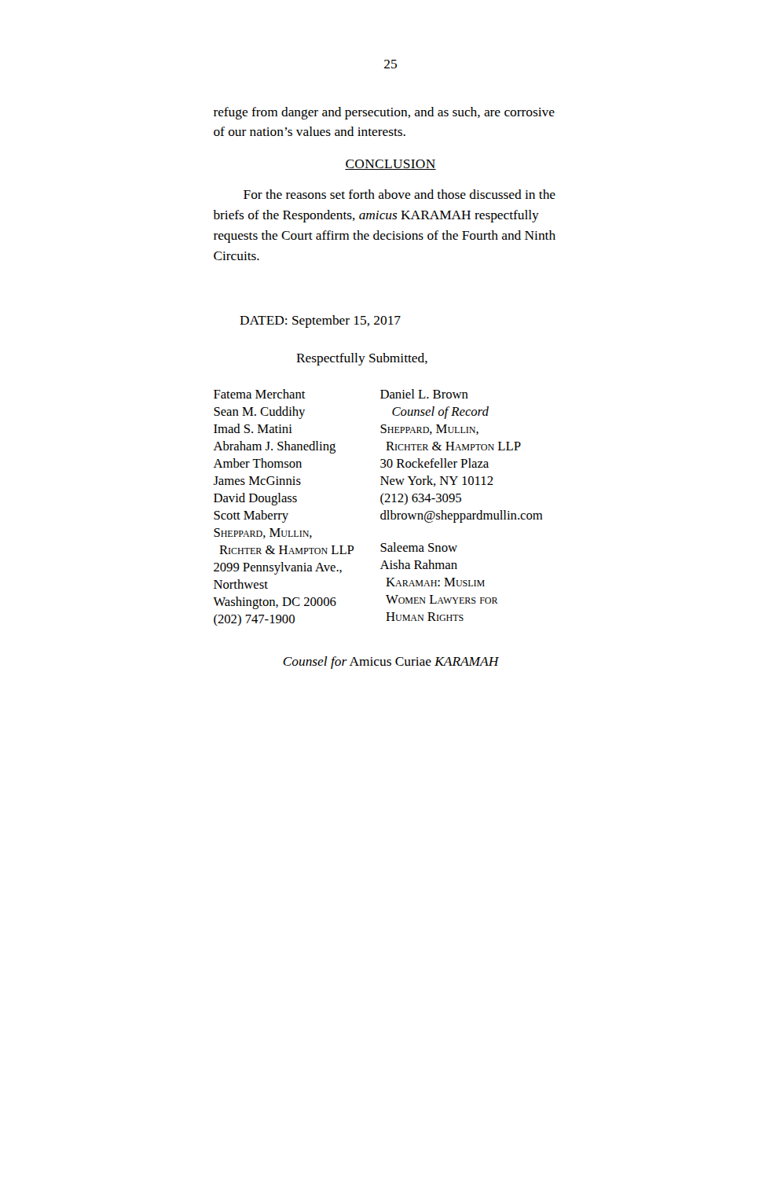25
refuge from danger and persecution, and as such, are corrosive of our nation’s values and interests.
Conclusion
For the reasons set forth above and those discussed in the briefs of the Respondents, amicus KARAMAH respectfully requests the Court affirm the decisions of the Fourth and Ninth Circuits.
DATED: September 15, 2017
Respectfully Submitted,
| Fatema Merchant Sean M. Cuddihy Imad S. Matini Abraham J. Shanedling Amber Thomson James McGinnis David Douglass Scott Maberry Sheppard, Mullin, Richter & Hampton LLP 2099 Pennsylvania Ave., Northwest Washington, DC 20006 (202) 747-1900 | Daniel L. Brown Counsel of Record Sheppard, Mullin, Richter & Hampton LLP 30 Rockefeller Plaza New York, NY 10112 (212) 634-3095 dlbrown@sheppardmullin.com Saleema Snow Aisha Rahman Karamah: Muslim Women Lawyers for Human Rights |
Counsel for Amicus Curiae KARAMAH